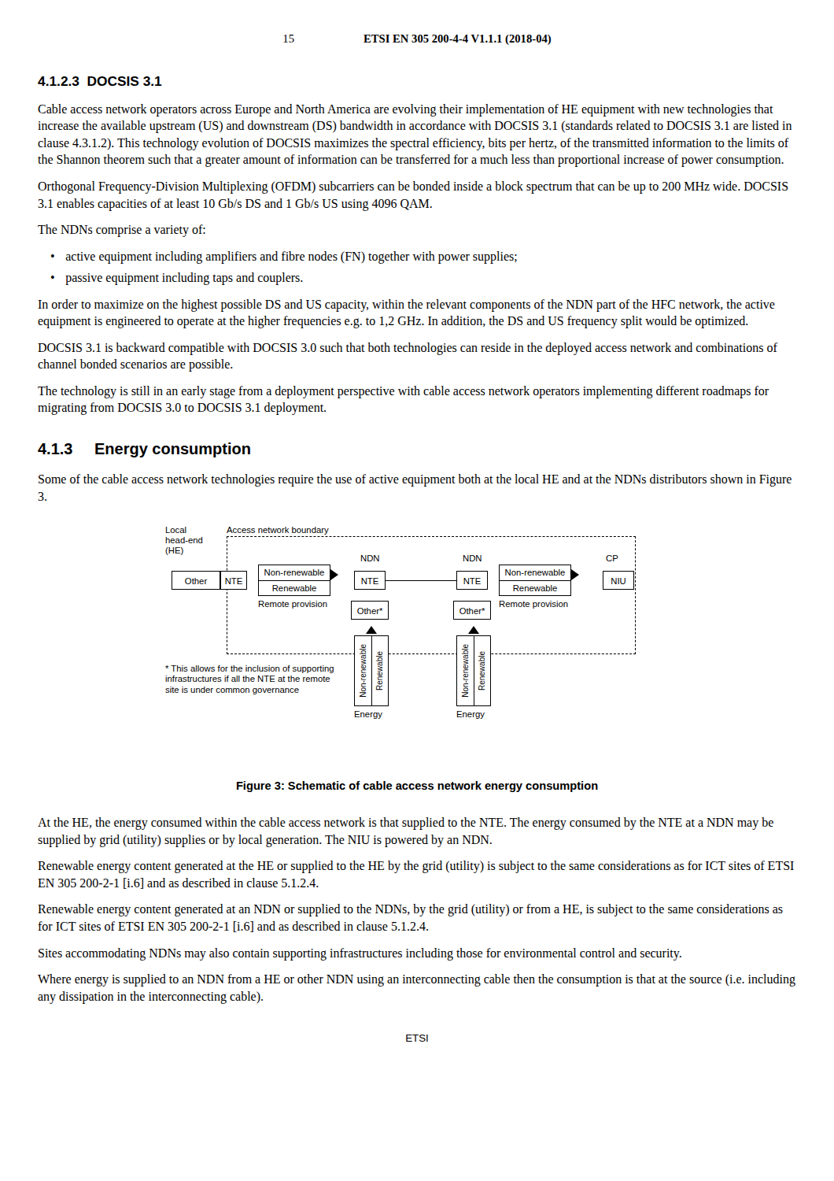15 ETSI EN 305 200-4-4 V1.1.1 (2018-04)
4.1.2.3 DOCSIS 3.1
Cable access network operators across Europe and North America are evolving their implementation of HE equipment with new technologies that increase the available upstream (US) and downstream (DS) bandwidth in accordance with DOCSIS 3.1 (standards related to DOCSIS 3.1 are listed in clause 4.3.1.2). This technology evolution of DOCSIS maximizes the spectral efficiency, bits per hertz, of the transmitted information to the limits of the Shannon theorem such that a greater amount of information can be transferred for a much less than proportional increase of power consumption.
Orthogonal Frequency-Division Multiplexing (OFDM) subcarriers can be bonded inside a block spectrum that can be up to 200 MHz wide. DOCSIS 3.1 enables capacities of at least 10 Gb/s DS and 1 Gb/s US using 4096 QAM.
The NDNs comprise a variety of:
active equipment including amplifiers and fibre nodes (FN) together with power supplies;
passive equipment including taps and couplers.
In order to maximize on the highest possible DS and US capacity, within the relevant components of the NDN part of the HFC network, the active equipment is engineered to operate at the higher frequencies e.g. to 1,2 GHz. In addition, the DS and US frequency split would be optimized.
DOCSIS 3.1 is backward compatible with DOCSIS 3.0 such that both technologies can reside in the deployed access network and combinations of channel bonded scenarios are possible.
The technology is still in an early stage from a deployment perspective with cable access network operators implementing different roadmaps for migrating from DOCSIS 3.0 to DOCSIS 3.1 deployment.
4.1.3 Energy consumption
Some of the cable access network technologies require the use of active equipment both at the local HE and at the NDNs distributors shown in Figure 3.
Local
head-end
(HE)
Access network boundary
Other
NTE
Non-renewable
Renewable
Remote provision
NDN
NTE
Other*
NDN
NTE
Other*
Non-renewable
Renewable
Remote provision
CP
NIU
Non-renewable
Renewable
Energy
Non-renewable
Renewable
Energy
* This allows for the inclusion of supporting
infrastructures if all the NTE at the remote
site is under common governance
Figure 3: Schematic of cable access network energy consumption
At the HE, the energy consumed within the cable access network is that supplied to the NTE. The energy consumed by the NTE at a NDN may be supplied by grid (utility) supplies or by local generation. The NIU is powered by an NDN.
Renewable energy content generated at the HE or supplied to the HE by the grid (utility) is subject to the same considerations as for ICT sites of ETSI EN 305 200-2-1 [i.6] and as described in clause 5.1.2.4.
Renewable energy content generated at an NDN or supplied to the NDNs, by the grid (utility) or from a HE, is subject to the same considerations as for ICT sites of ETSI EN 305 200-2-1 [i.6] and as described in clause 5.1.2.4.
Sites accommodating NDNs may also contain supporting infrastructures including those for environmental control and security.
Where energy is supplied to an NDN from a HE or other NDN using an interconnecting cable then the consumption is that at the source (i.e. including any dissipation in the interconnecting cable).
ETSI